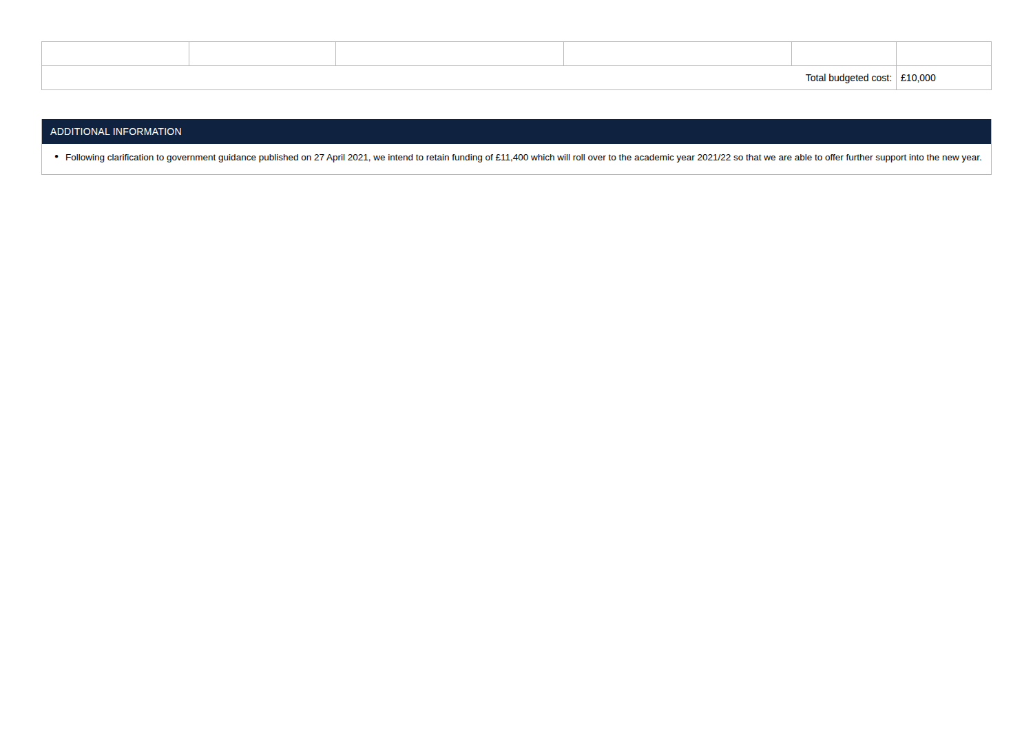| Total budgeted cost: | £10,000 |
ADDITIONAL INFORMATION
Following clarification to government guidance published on 27 April 2021, we intend to retain funding of £11,400 which will roll over to the academic year 2021/22 so that we are able to offer further support into the new year.